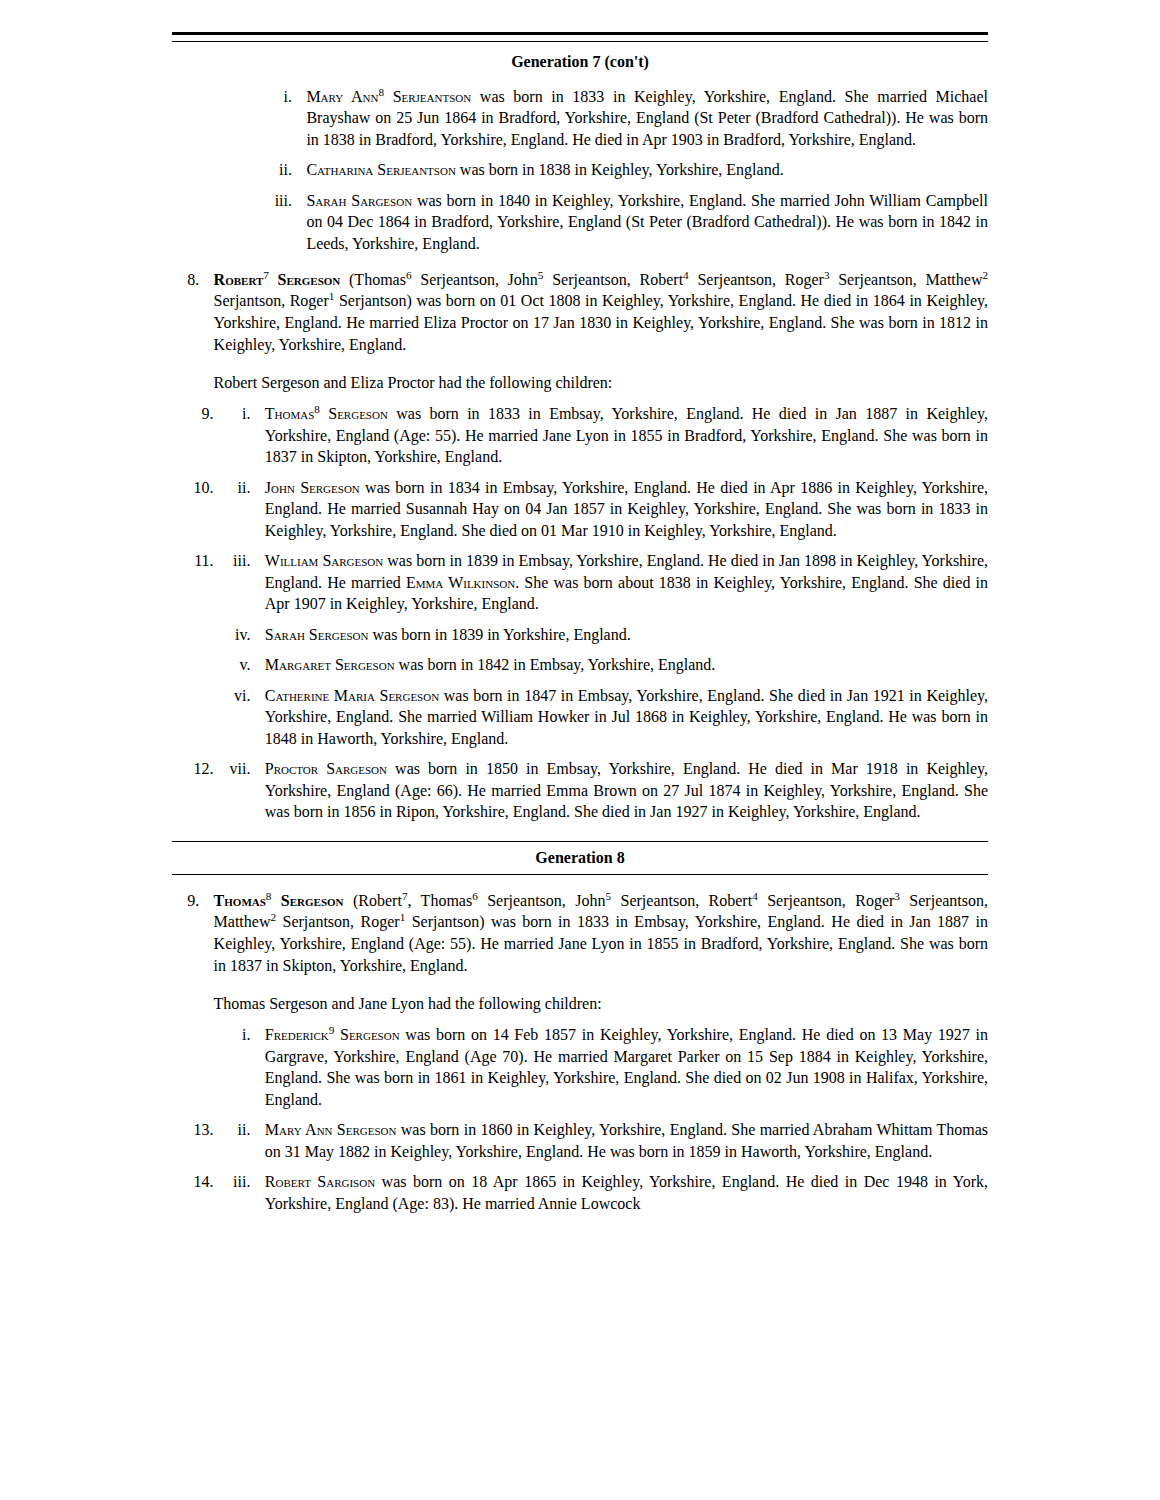Generation 7 (con't)
i.
Mary Ann8 Serjeantson was born in 1833 in Keighley, Yorkshire, England. She married Michael Brayshaw on 25 Jun 1864 in Bradford, Yorkshire, England (St Peter (Bradford Cathedral)). He was born in 1838 in Bradford, Yorkshire, England. He died in Apr 1903 in Bradford, Yorkshire, England.
ii.
Catharina Serjeantson was born in 1838 in Keighley, Yorkshire, England.
iii.
Sarah Sargeson was born in 1840 in Keighley, Yorkshire, England. She married John William Campbell on 04 Dec 1864 in Bradford, Yorkshire, England (St Peter (Bradford Cathedral)). He was born in 1842 in Leeds, Yorkshire, England.
8.
Robert7 Sergeson (Thomas6 Serjeantson, John5 Serjeantson, Robert4 Serjeantson, Roger3 Serjeantson, Matthew2 Serjantson, Roger1 Serjantson) was born on 01 Oct 1808 in Keighley, Yorkshire, England. He died in 1864 in Keighley, Yorkshire, England. He married Eliza Proctor on 17 Jan 1830 in Keighley, Yorkshire, England. She was born in 1812 in Keighley, Yorkshire, England.
Robert Sergeson and Eliza Proctor had the following children:
9.
i.
Thomas8 Sergeson was born in 1833 in Embsay, Yorkshire, England. He died in Jan 1887 in Keighley, Yorkshire, England (Age: 55). He married Jane Lyon in 1855 in Bradford, Yorkshire, England. She was born in 1837 in Skipton, Yorkshire, England.
10.
ii.
John Sergeson was born in 1834 in Embsay, Yorkshire, England. He died in Apr 1886 in Keighley, Yorkshire, England. He married Susannah Hay on 04 Jan 1857 in Keighley, Yorkshire, England. She was born in 1833 in Keighley, Yorkshire, England. She died on 01 Mar 1910 in Keighley, Yorkshire, England.
11.
iii.
William Sargeson was born in 1839 in Embsay, Yorkshire, England. He died in Jan 1898 in Keighley, Yorkshire, England. He married Emma Wilkinson. She was born about 1838 in Keighley, Yorkshire, England. She died in Apr 1907 in Keighley, Yorkshire, England.
iv.
Sarah Sergeson was born in 1839 in Yorkshire, England.
v.
Margaret Sergeson was born in 1842 in Embsay, Yorkshire, England.
vi.
Catherine Maria Sergeson was born in 1847 in Embsay, Yorkshire, England. She died in Jan 1921 in Keighley, Yorkshire, England. She married William Howker in Jul 1868 in Keighley, Yorkshire, England. He was born in 1848 in Haworth, Yorkshire, England.
12.
vii.
Proctor Sargeson was born in 1850 in Embsay, Yorkshire, England. He died in Mar 1918 in Keighley, Yorkshire, England (Age: 66). He married Emma Brown on 27 Jul 1874 in Keighley, Yorkshire, England. She was born in 1856 in Ripon, Yorkshire, England. She died in Jan 1927 in Keighley, Yorkshire, England.
Generation 8
9.
Thomas8 Sergeson (Robert7, Thomas6 Serjeantson, John5 Serjeantson, Robert4 Serjeantson, Roger3 Serjeantson, Matthew2 Serjantson, Roger1 Serjantson) was born in 1833 in Embsay, Yorkshire, England. He died in Jan 1887 in Keighley, Yorkshire, England (Age: 55). He married Jane Lyon in 1855 in Bradford, Yorkshire, England. She was born in 1837 in Skipton, Yorkshire, England.
Thomas Sergeson and Jane Lyon had the following children:
i.
Frederick9 Sergeson was born on 14 Feb 1857 in Keighley, Yorkshire, England. He died on 13 May 1927 in Gargrave, Yorkshire, England (Age 70). He married Margaret Parker on 15 Sep 1884 in Keighley, Yorkshire, England. She was born in 1861 in Keighley, Yorkshire, England. She died on 02 Jun 1908 in Halifax, Yorkshire, England.
13.
ii.
Mary Ann Sergeson was born in 1860 in Keighley, Yorkshire, England. She married Abraham Whittam Thomas on 31 May 1882 in Keighley, Yorkshire, England. He was born in 1859 in Haworth, Yorkshire, England.
14.
iii.
Robert Sargison was born on 18 Apr 1865 in Keighley, Yorkshire, England. He died in Dec 1948 in York, Yorkshire, England (Age: 83). He married Annie Lowcock